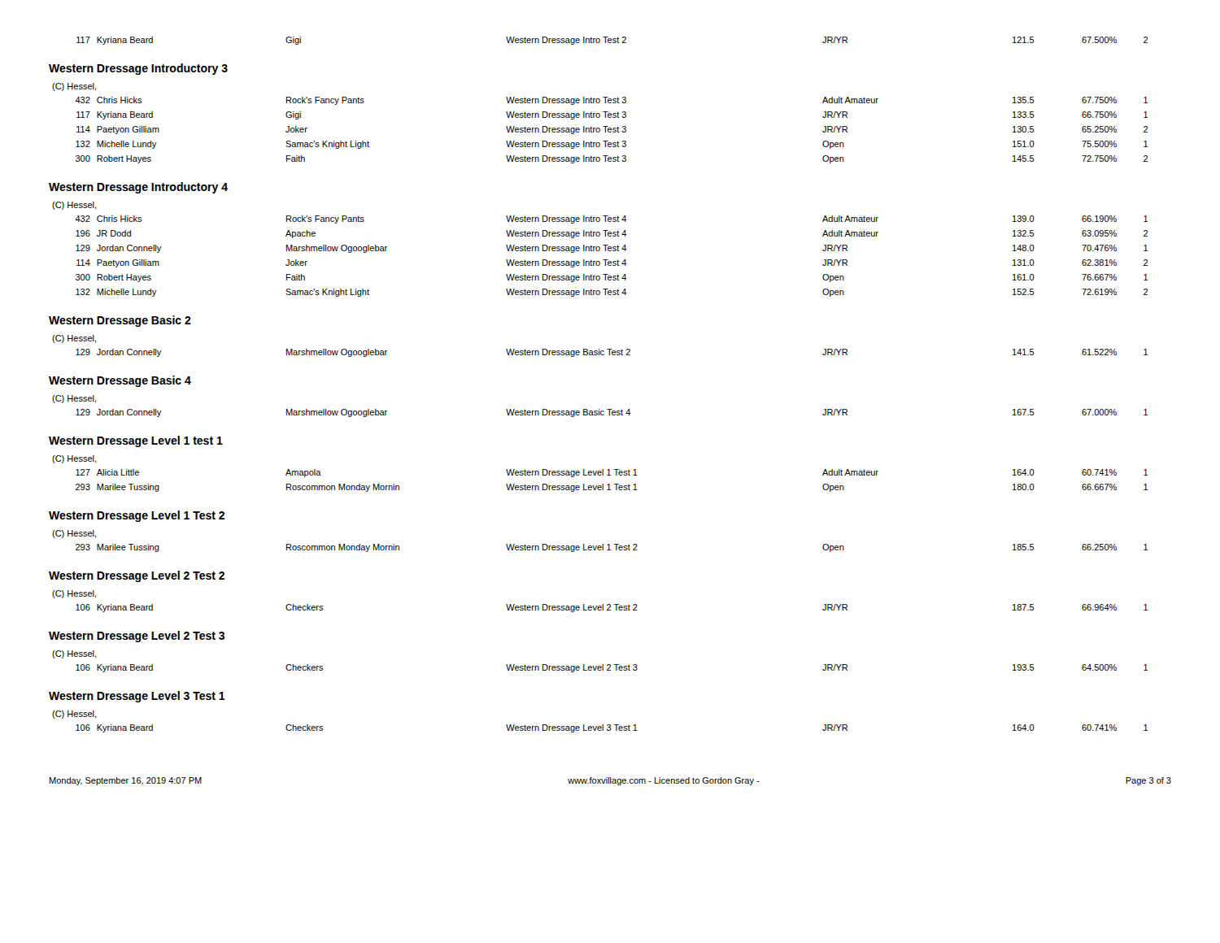| 117 | Kyriana Beard | Gigi | Western Dressage Intro Test 2 | JR/YR | 121.5 | 67.500% | 2 |
Western Dressage Introductory 3
| (C) Hessel, |
| 432 | Chris Hicks | Rock's Fancy Pants | Western Dressage Intro Test 3 | Adult Amateur | 135.5 | 67.750% | 1 |
| 117 | Kyriana Beard | Gigi | Western Dressage Intro Test 3 | JR/YR | 133.5 | 66.750% | 1 |
| 114 | Paetyon Gilliam | Joker | Western Dressage Intro Test 3 | JR/YR | 130.5 | 65.250% | 2 |
| 132 | Michelle Lundy | Samac's Knight Light | Western Dressage Intro Test 3 | Open | 151.0 | 75.500% | 1 |
| 300 | Robert Hayes | Faith | Western Dressage Intro Test 3 | Open | 145.5 | 72.750% | 2 |
Western Dressage Introductory 4
| (C) Hessel, |
| 432 | Chris Hicks | Rock's Fancy Pants | Western Dressage Intro Test 4 | Adult Amateur | 139.0 | 66.190% | 1 |
| 196 | JR Dodd | Apache | Western Dressage Intro Test 4 | Adult Amateur | 132.5 | 63.095% | 2 |
| 129 | Jordan Connelly | Marshmellow Ogooglebar | Western Dressage Intro Test 4 | JR/YR | 148.0 | 70.476% | 1 |
| 114 | Paetyon Gilliam | Joker | Western Dressage Intro Test 4 | JR/YR | 131.0 | 62.381% | 2 |
| 300 | Robert Hayes | Faith | Western Dressage Intro Test 4 | Open | 161.0 | 76.667% | 1 |
| 132 | Michelle Lundy | Samac's Knight Light | Western Dressage Intro Test 4 | Open | 152.5 | 72.619% | 2 |
Western Dressage Basic 2
| (C) Hessel, |
| 129 | Jordan Connelly | Marshmellow Ogooglebar | Western Dressage Basic Test 2 | JR/YR | 141.5 | 61.522% | 1 |
Western Dressage Basic 4
| (C) Hessel, |
| 129 | Jordan Connelly | Marshmellow Ogooglebar | Western Dressage Basic Test 4 | JR/YR | 167.5 | 67.000% | 1 |
Western Dressage Level 1 test 1
| (C) Hessel, |
| 127 | Alicia Little | Amapola | Western Dressage Level 1 Test 1 | Adult Amateur | 164.0 | 60.741% | 1 |
| 293 | Marilee Tussing | Roscommon Monday Mornin | Western Dressage Level 1 Test 1 | Open | 180.0 | 66.667% | 1 |
Western Dressage Level 1 Test 2
| (C) Hessel, |
| 293 | Marilee Tussing | Roscommon Monday Mornin | Western Dressage Level 1 Test 2 | Open | 185.5 | 66.250% | 1 |
Western Dressage Level 2 Test 2
| (C) Hessel, |
| 106 | Kyriana Beard | Checkers | Western Dressage Level 2 Test 2 | JR/YR | 187.5 | 66.964% | 1 |
Western Dressage Level 2 Test 3
| (C) Hessel, |
| 106 | Kyriana Beard | Checkers | Western Dressage Level 2 Test 3 | JR/YR | 193.5 | 64.500% | 1 |
Western Dressage Level 3 Test 1
| (C) Hessel, |
| 106 | Kyriana Beard | Checkers | Western Dressage Level 3 Test 1 | JR/YR | 164.0 | 60.741% | 1 |
Monday, September 16, 2019 4:07 PM
www.foxvillage.com - Licensed to Gordon Gray -
Page 3 of 3